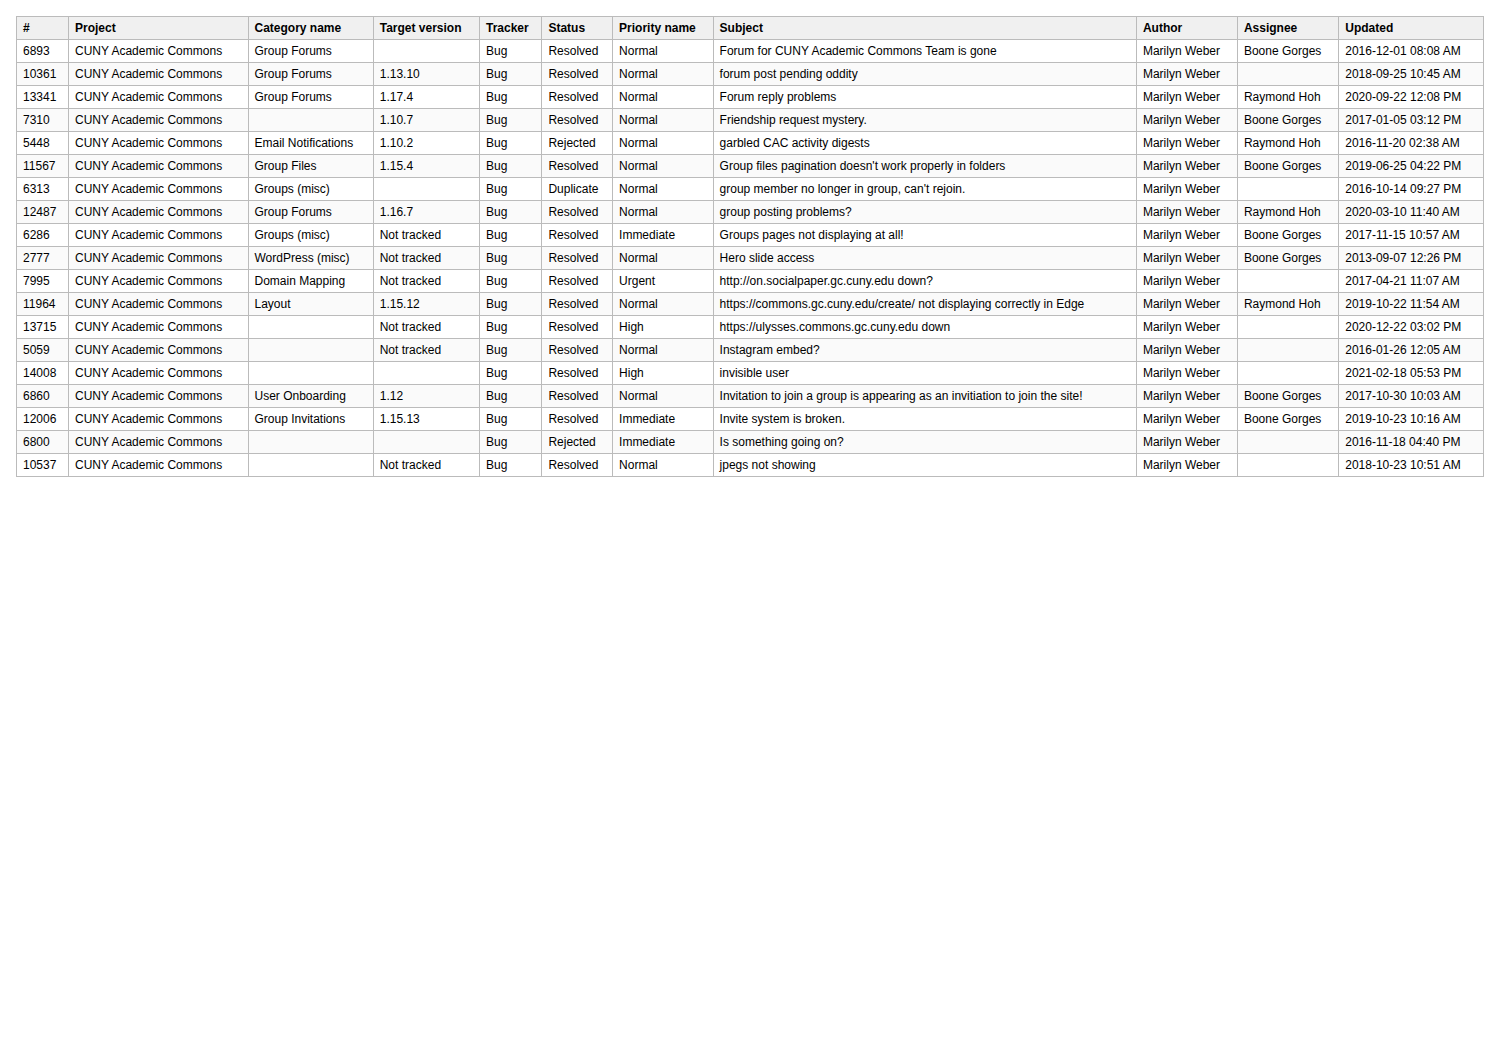| # | Project | Category name | Target version | Tracker | Status | Priority name | Subject | Author | Assignee | Updated |
| --- | --- | --- | --- | --- | --- | --- | --- | --- | --- | --- |
| 6893 | CUNY Academic Commons | Group Forums | | Bug | Resolved | Normal | Forum for CUNY Academic Commons Team is gone | Marilyn Weber | Boone Gorges | 2016-12-01 08:08 AM |
| 10361 | CUNY Academic Commons | Group Forums | 1.13.10 | Bug | Resolved | Normal | forum post pending oddity | Marilyn Weber | | 2018-09-25 10:45 AM |
| 13341 | CUNY Academic Commons | Group Forums | 1.17.4 | Bug | Resolved | Normal | Forum reply problems | Marilyn Weber | Raymond Hoh | 2020-09-22 12:08 PM |
| 7310 | CUNY Academic Commons | | 1.10.7 | Bug | Resolved | Normal | Friendship request mystery. | Marilyn Weber | Boone Gorges | 2017-01-05 03:12 PM |
| 5448 | CUNY Academic Commons | Email Notifications | 1.10.2 | Bug | Rejected | Normal | garbled CAC activity digests | Marilyn Weber | Raymond Hoh | 2016-11-20 02:38 AM |
| 11567 | CUNY Academic Commons | Group Files | 1.15.4 | Bug | Resolved | Normal | Group files pagination doesn't work properly in folders | Marilyn Weber | Boone Gorges | 2019-06-25 04:22 PM |
| 6313 | CUNY Academic Commons | Groups (misc) | | Bug | Duplicate | Normal | group member no longer in group, can't rejoin. | Marilyn Weber | | 2016-10-14 09:27 PM |
| 12487 | CUNY Academic Commons | Group Forums | 1.16.7 | Bug | Resolved | Normal | group posting problems? | Marilyn Weber | Raymond Hoh | 2020-03-10 11:40 AM |
| 6286 | CUNY Academic Commons | Groups (misc) | Not tracked | Bug | Resolved | Immediate | Groups pages not displaying at all! | Marilyn Weber | Boone Gorges | 2017-11-15 10:57 AM |
| 2777 | CUNY Academic Commons | WordPress (misc) | Not tracked | Bug | Resolved | Normal | Hero slide access | Marilyn Weber | Boone Gorges | 2013-09-07 12:26 PM |
| 7995 | CUNY Academic Commons | Domain Mapping | Not tracked | Bug | Resolved | Urgent | http://on.socialpaper.gc.cuny.edu down? | Marilyn Weber | | 2017-04-21 11:07 AM |
| 11964 | CUNY Academic Commons | Layout | 1.15.12 | Bug | Resolved | Normal | https://commons.gc.cuny.edu/create/ not displaying correctly in Edge | Marilyn Weber | Raymond Hoh | 2019-10-22 11:54 AM |
| 13715 | CUNY Academic Commons | | Not tracked | Bug | Resolved | High | https://ulysses.commons.gc.cuny.edu down | Marilyn Weber | | 2020-12-22 03:02 PM |
| 5059 | CUNY Academic Commons | | Not tracked | Bug | Resolved | Normal | Instagram embed? | Marilyn Weber | | 2016-01-26 12:05 AM |
| 14008 | CUNY Academic Commons | | | Bug | Resolved | High | invisible user | Marilyn Weber | | 2021-02-18 05:53 PM |
| 6860 | CUNY Academic Commons | User Onboarding | 1.12 | Bug | Resolved | Normal | Invitation to join a group is appearing as an invitiation to join the site! | Marilyn Weber | Boone Gorges | 2017-10-30 10:03 AM |
| 12006 | CUNY Academic Commons | Group Invitations | 1.15.13 | Bug | Resolved | Immediate | Invite system is broken. | Marilyn Weber | Boone Gorges | 2019-10-23 10:16 AM |
| 6800 | CUNY Academic Commons | | | Bug | Rejected | Immediate | Is something going on? | Marilyn Weber | | 2016-11-18 04:40 PM |
| 10537 | CUNY Academic Commons | | Not tracked | Bug | Resolved | Normal | jpegs not showing | Marilyn Weber | | 2018-10-23 10:51 AM |